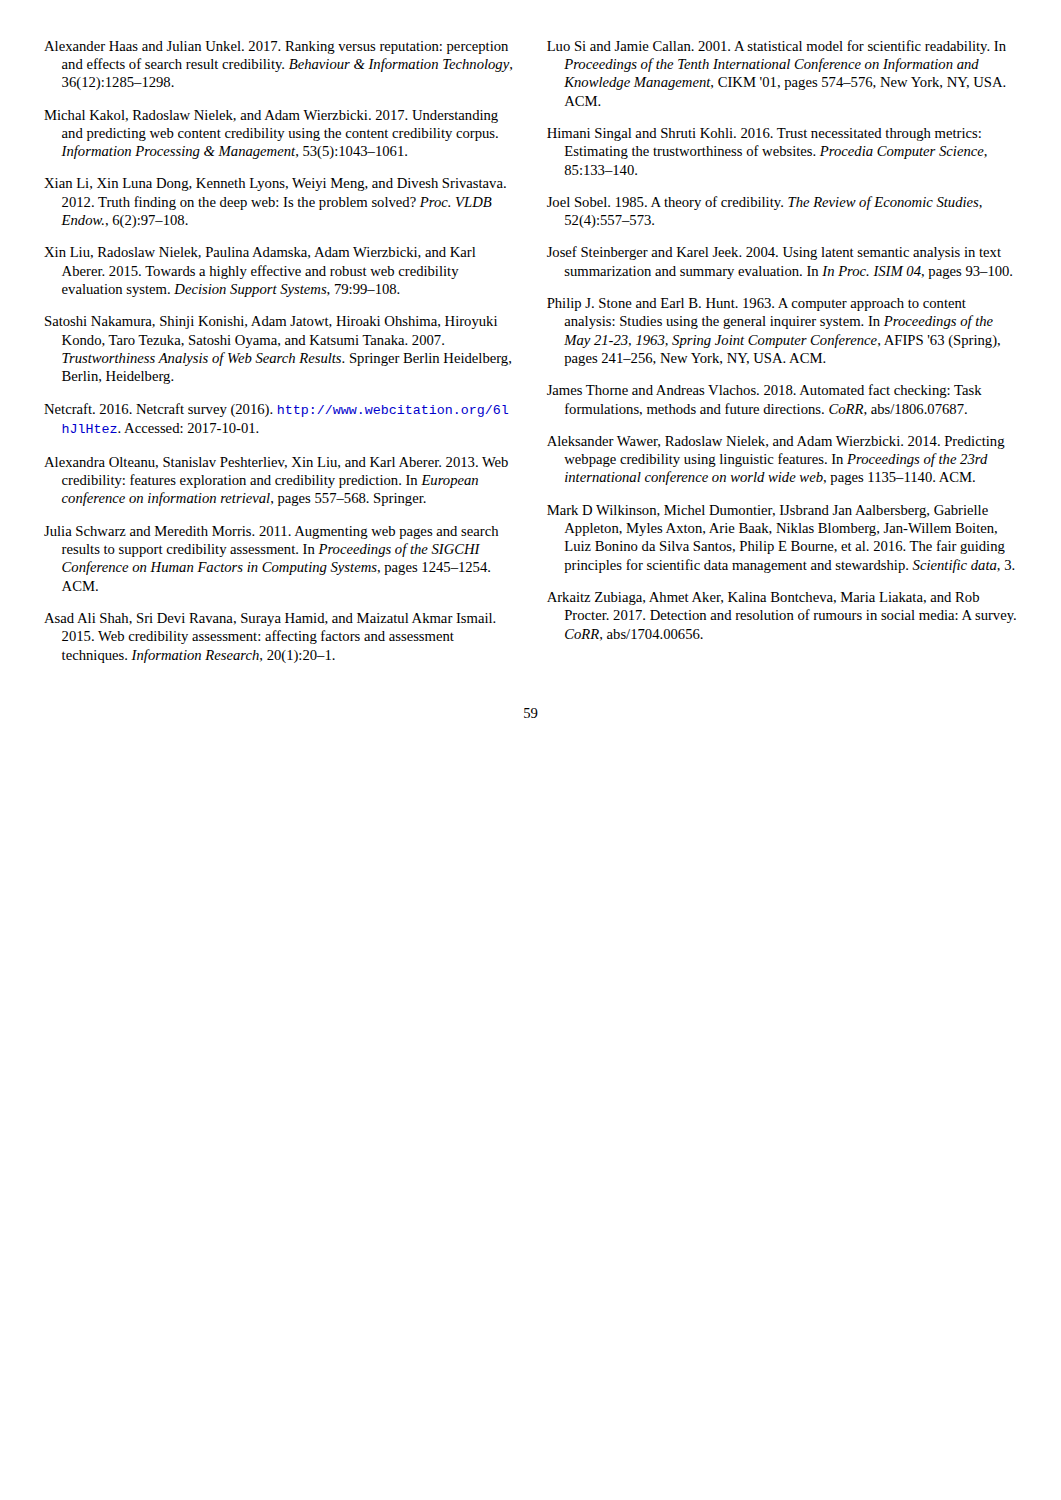Alexander Haas and Julian Unkel. 2017. Ranking versus reputation: perception and effects of search result credibility. Behaviour & Information Technology, 36(12):1285–1298.
Michal Kakol, Radoslaw Nielek, and Adam Wierzbicki. 2017. Understanding and predicting web content credibility using the content credibility corpus. Information Processing & Management, 53(5):1043–1061.
Xian Li, Xin Luna Dong, Kenneth Lyons, Weiyi Meng, and Divesh Srivastava. 2012. Truth finding on the deep web: Is the problem solved? Proc. VLDB Endow., 6(2):97–108.
Xin Liu, Radoslaw Nielek, Paulina Adamska, Adam Wierzbicki, and Karl Aberer. 2015. Towards a highly effective and robust web credibility evaluation system. Decision Support Systems, 79:99–108.
Satoshi Nakamura, Shinji Konishi, Adam Jatowt, Hiroaki Ohshima, Hiroyuki Kondo, Taro Tezuka, Satoshi Oyama, and Katsumi Tanaka. 2007. Trustworthiness Analysis of Web Search Results. Springer Berlin Heidelberg, Berlin, Heidelberg.
Netcraft. 2016. Netcraft survey (2016). http://www.webcitation.org/6lhJlHtez. Accessed: 2017-10-01.
Alexandra Olteanu, Stanislav Peshterliev, Xin Liu, and Karl Aberer. 2013. Web credibility: features exploration and credibility prediction. In European conference on information retrieval, pages 557–568. Springer.
Julia Schwarz and Meredith Morris. 2011. Augmenting web pages and search results to support credibility assessment. In Proceedings of the SIGCHI Conference on Human Factors in Computing Systems, pages 1245–1254. ACM.
Asad Ali Shah, Sri Devi Ravana, Suraya Hamid, and Maizatul Akmar Ismail. 2015. Web credibility assessment: affecting factors and assessment techniques. Information Research, 20(1):20–1.
Luo Si and Jamie Callan. 2001. A statistical model for scientific readability. In Proceedings of the Tenth International Conference on Information and Knowledge Management, CIKM '01, pages 574–576, New York, NY, USA. ACM.
Himani Singal and Shruti Kohli. 2016. Trust necessitated through metrics: Estimating the trustworthiness of websites. Procedia Computer Science, 85:133–140.
Joel Sobel. 1985. A theory of credibility. The Review of Economic Studies, 52(4):557–573.
Josef Steinberger and Karel Jeek. 2004. Using latent semantic analysis in text summarization and summary evaluation. In In Proc. ISIM 04, pages 93–100.
Philip J. Stone and Earl B. Hunt. 1963. A computer approach to content analysis: Studies using the general inquirer system. In Proceedings of the May 21-23, 1963, Spring Joint Computer Conference, AFIPS '63 (Spring), pages 241–256, New York, NY, USA. ACM.
James Thorne and Andreas Vlachos. 2018. Automated fact checking: Task formulations, methods and future directions. CoRR, abs/1806.07687.
Aleksander Wawer, Radoslaw Nielek, and Adam Wierzbicki. 2014. Predicting webpage credibility using linguistic features. In Proceedings of the 23rd international conference on world wide web, pages 1135–1140. ACM.
Mark D Wilkinson, Michel Dumontier, IJsbrand Jan Aalbersberg, Gabrielle Appleton, Myles Axton, Arie Baak, Niklas Blomberg, Jan-Willem Boiten, Luiz Bonino da Silva Santos, Philip E Bourne, et al. 2016. The fair guiding principles for scientific data management and stewardship. Scientific data, 3.
Arkaitz Zubiaga, Ahmet Aker, Kalina Bontcheva, Maria Liakata, and Rob Procter. 2017. Detection and resolution of rumours in social media: A survey. CoRR, abs/1704.00656.
59